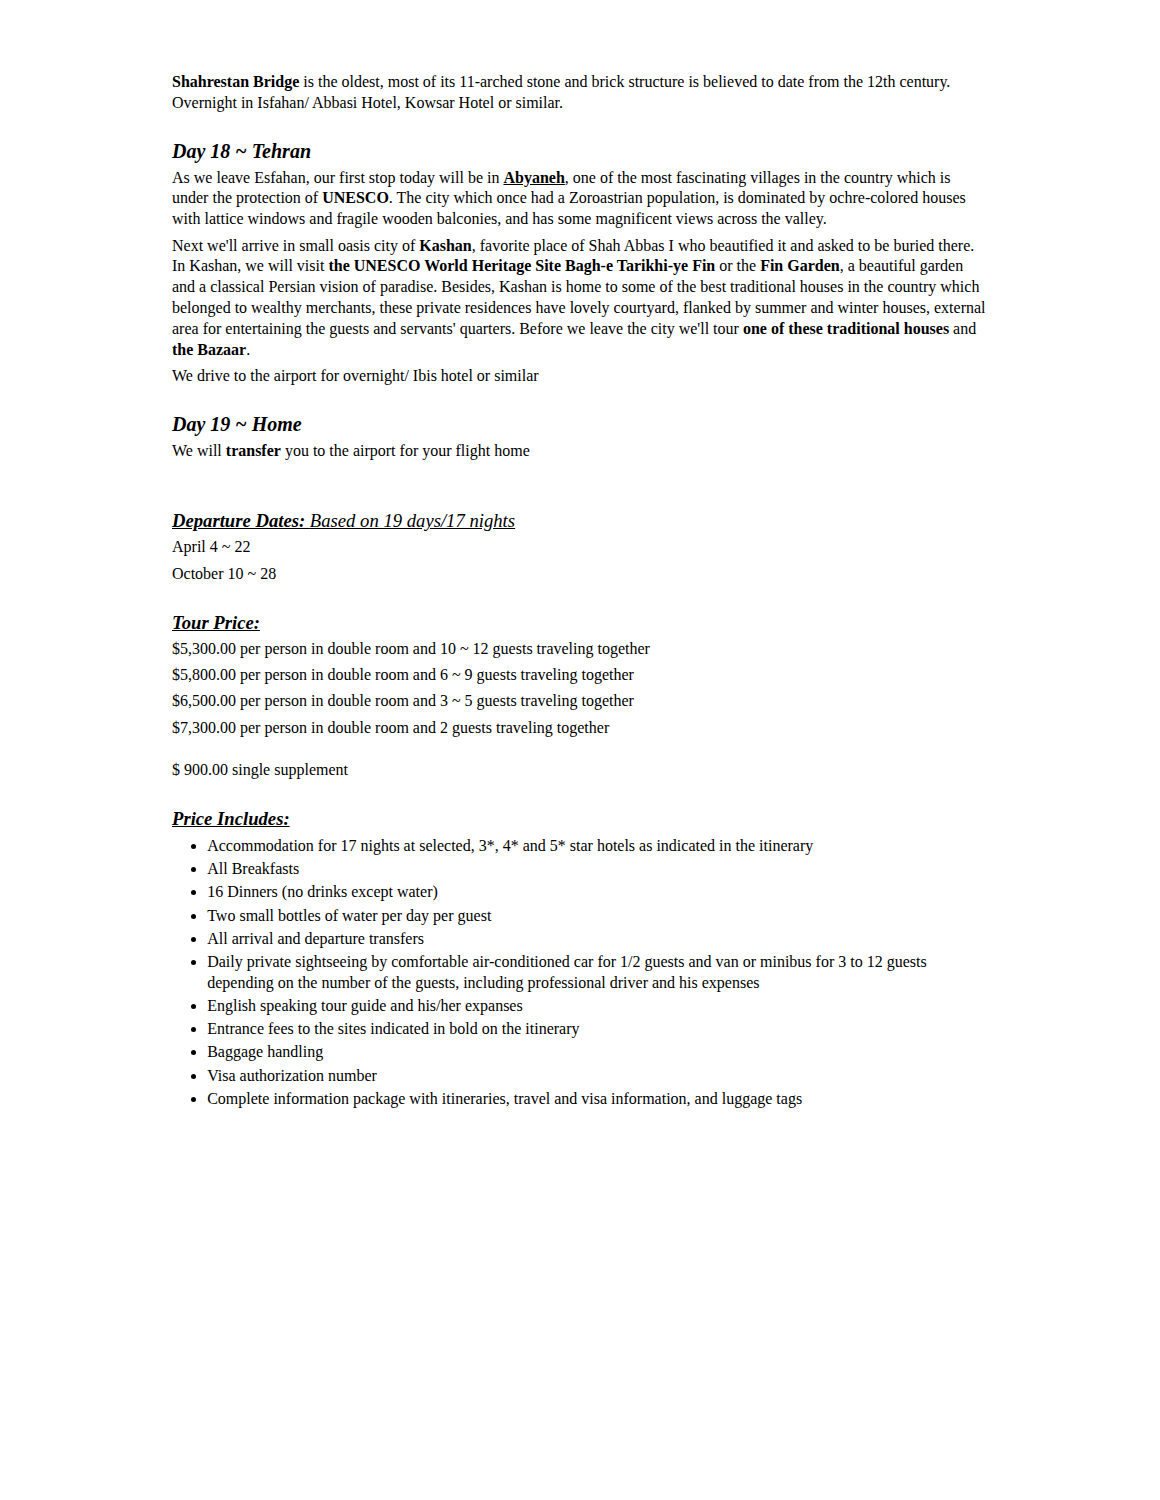Shahrestan Bridge is the oldest, most of its 11-arched stone and brick structure is believed to date from the 12th century. Overnight in Isfahan/ Abbasi Hotel, Kowsar Hotel or similar.
Day 18 ~ Tehran
As we leave Esfahan, our first stop today will be in Abyaneh, one of the most fascinating villages in the country which is under the protection of UNESCO. The city which once had a Zoroastrian population, is dominated by ochre-colored houses with lattice windows and fragile wooden balconies, and has some magnificent views across the valley.
Next we'll arrive in small oasis city of Kashan, favorite place of Shah Abbas I who beautified it and asked to be buried there. In Kashan, we will visit the UNESCO World Heritage Site Bagh-e Tarikhi-ye Fin or the Fin Garden, a beautiful garden and a classical Persian vision of paradise. Besides, Kashan is home to some of the best traditional houses in the country which belonged to wealthy merchants, these private residences have lovely courtyard, flanked by summer and winter houses, external area for entertaining the guests and servants' quarters. Before we leave the city we'll tour one of these traditional houses and the Bazaar.
We drive to the airport for overnight/ Ibis hotel or similar
Day 19 ~ Home
We will transfer you to the airport for your flight home
Departure Dates: Based on 19 days/17 nights
April 4 ~ 22
October 10 ~ 28
Tour Price:
$5,300.00 per person in double room and 10 ~ 12 guests traveling together
$5,800.00 per person in double room and 6 ~ 9 guests traveling together
$6,500.00 per person in double room and 3 ~ 5 guests traveling together
$7,300.00 per person in double room and 2 guests traveling together
$ 900.00 single supplement
Price Includes:
Accommodation for 17 nights at selected, 3*, 4* and 5* star hotels as indicated in the itinerary
All Breakfasts
16 Dinners (no drinks except water)
Two small bottles of water per day per guest
All arrival and departure transfers
Daily private sightseeing by comfortable air-conditioned car for 1/2 guests and van or minibus for 3 to 12 guests depending on the number of the guests, including professional driver and his expenses
English speaking tour guide and his/her expanses
Entrance fees to the sites indicated in bold on the itinerary
Baggage handling
Visa authorization number
Complete information package with itineraries, travel and visa information, and luggage tags